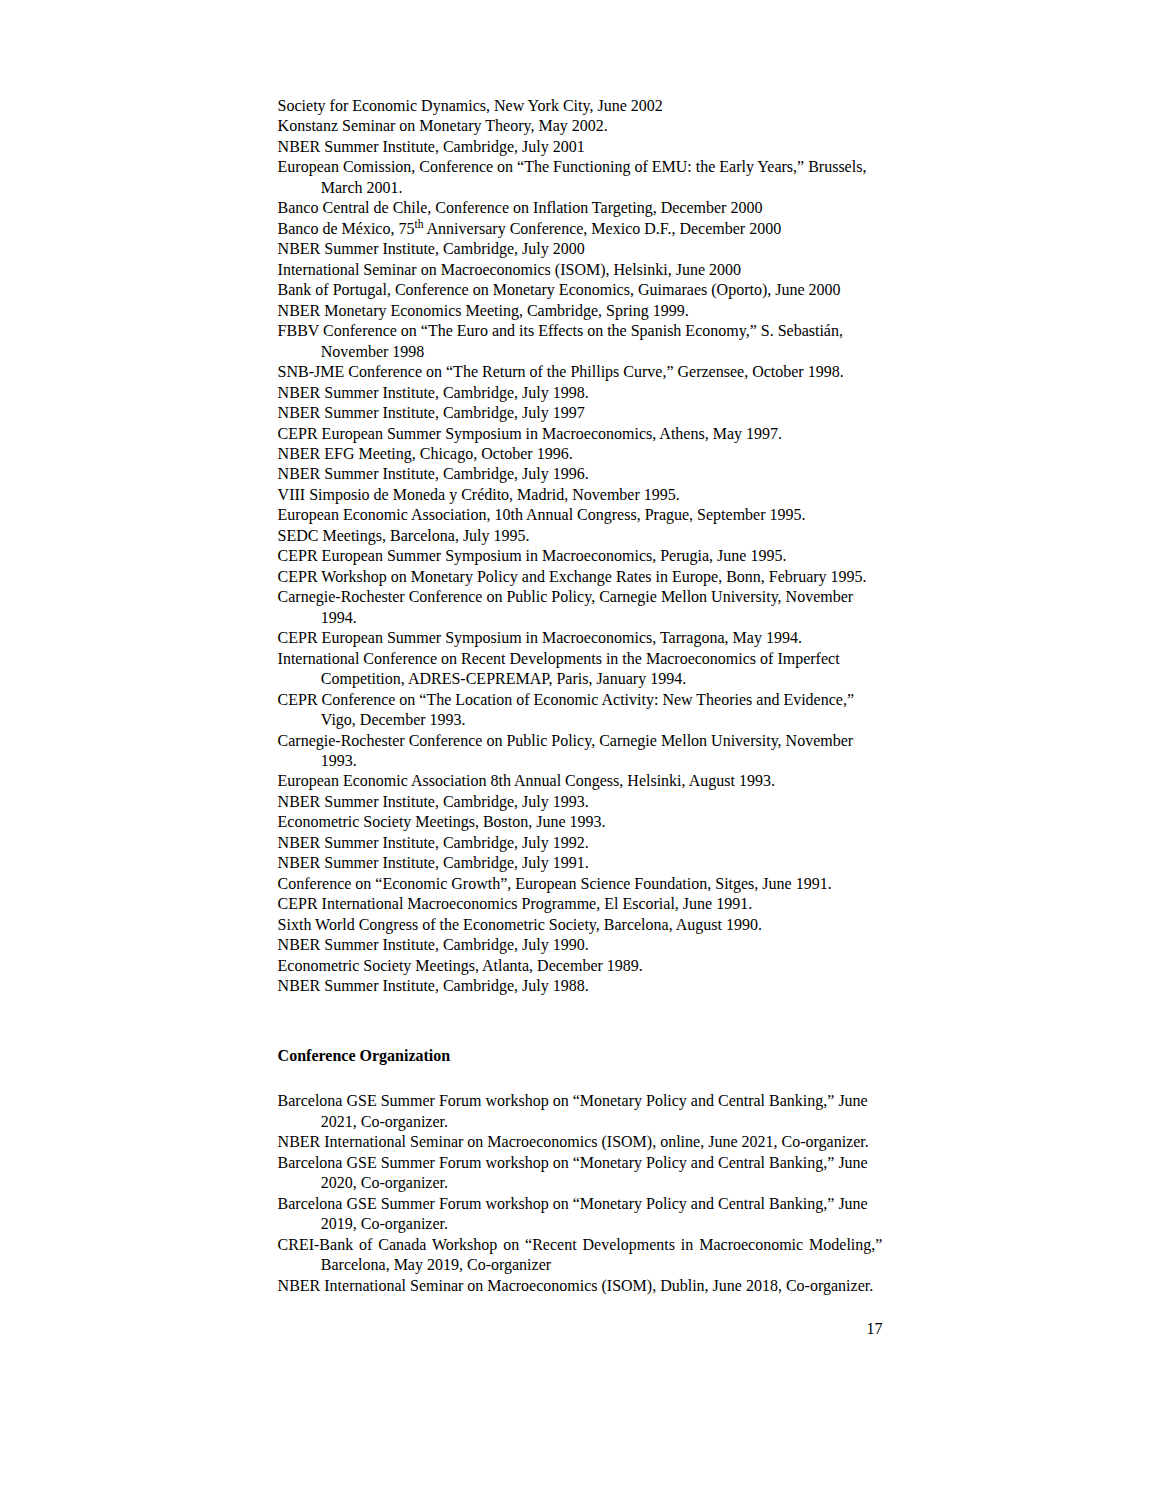Society for Economic Dynamics, New York City, June 2002
Konstanz Seminar on Monetary Theory, May 2002.
NBER Summer Institute, Cambridge, July 2001
European Comission, Conference on “The Functioning of EMU: the Early Years,” Brussels, March 2001.
Banco Central de Chile, Conference on Inflation Targeting, December 2000
Banco de México, 75th Anniversary Conference, Mexico D.F., December 2000
NBER Summer Institute, Cambridge, July 2000
International Seminar on Macroeconomics (ISOM), Helsinki, June 2000
Bank of Portugal, Conference on Monetary Economics, Guimaraes (Oporto), June 2000
NBER Monetary Economics Meeting, Cambridge, Spring 1999.
FBBV Conference on “The Euro and its Effects on the Spanish Economy,” S. Sebastián, November 1998
SNB-JME Conference on “The Return of the Phillips Curve,” Gerzensee, October 1998.
NBER Summer Institute, Cambridge, July 1998.
NBER Summer Institute, Cambridge, July 1997
CEPR European Summer Symposium in Macroeconomics, Athens, May 1997.
NBER EFG Meeting, Chicago, October 1996.
NBER Summer Institute, Cambridge, July 1996.
VIII Simposio de Moneda y Crédito, Madrid, November 1995.
European Economic Association, 10th Annual Congress, Prague, September 1995.
SEDC Meetings, Barcelona, July 1995.
CEPR European Summer Symposium in Macroeconomics, Perugia, June 1995.
CEPR Workshop on Monetary Policy and Exchange Rates in Europe, Bonn, February 1995.
Carnegie-Rochester Conference on Public Policy, Carnegie Mellon University, November 1994.
CEPR European Summer Symposium in Macroeconomics, Tarragona, May 1994.
International Conference on Recent Developments in the Macroeconomics of Imperfect Competition, ADRES-CEPREMAP, Paris, January 1994.
CEPR Conference on “The Location of Economic Activity: New Theories and Evidence,” Vigo, December 1993.
Carnegie-Rochester Conference on Public Policy, Carnegie Mellon University, November 1993.
European Economic Association 8th Annual Congess, Helsinki, August 1993.
NBER Summer Institute, Cambridge, July 1993.
Econometric Society Meetings, Boston, June 1993.
NBER Summer Institute, Cambridge, July 1992.
NBER Summer Institute, Cambridge, July 1991.
Conference on “Economic Growth”, European Science Foundation, Sitges, June 1991.
CEPR International Macroeconomics Programme, El Escorial, June 1991.
Sixth World Congress of the Econometric Society, Barcelona, August 1990.
NBER Summer Institute, Cambridge, July 1990.
Econometric Society Meetings, Atlanta, December 1989.
NBER Summer Institute, Cambridge, July 1988.
Conference Organization
Barcelona GSE Summer Forum workshop on “Monetary Policy and Central Banking,” June 2021, Co-organizer.
NBER International Seminar on Macroeconomics (ISOM), online, June 2021, Co-organizer.
Barcelona GSE Summer Forum workshop on “Monetary Policy and Central Banking,” June 2020, Co-organizer.
Barcelona GSE Summer Forum workshop on “Monetary Policy and Central Banking,” June 2019, Co-organizer.
CREI-Bank of Canada Workshop on “Recent Developments in Macroeconomic Modeling,” Barcelona, May 2019, Co-organizer
NBER International Seminar on Macroeconomics (ISOM), Dublin, June 2018, Co-organizer.
17